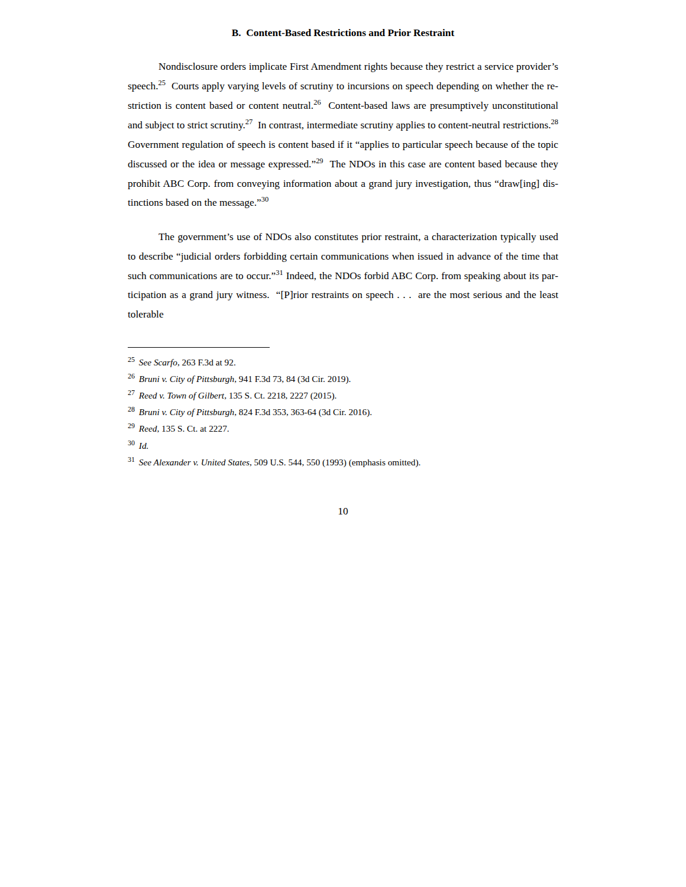B. Content-Based Restrictions and Prior Restraint
Nondisclosure orders implicate First Amendment rights because they restrict a service provider’s speech.25 Courts apply varying levels of scrutiny to incursions on speech depending on whether the restriction is content based or content neutral.26 Content-based laws are presumptively unconstitutional and subject to strict scrutiny.27 In contrast, intermediate scrutiny applies to content-neutral restrictions.28 Government regulation of speech is content based if it “applies to particular speech because of the topic discussed or the idea or message expressed.”29 The NDOs in this case are content based because they prohibit ABC Corp. from conveying information about a grand jury investigation, thus “draw[ing] distinctions based on the message.”30
The government’s use of NDOs also constitutes prior restraint, a characterization typically used to describe “judicial orders forbidding certain communications when issued in advance of the time that such communications are to occur.”31 Indeed, the NDOs forbid ABC Corp. from speaking about its participation as a grand jury witness. “[P]rior restraints on speech . . . are the most serious and the least tolerable
25 See Scarfo, 263 F.3d at 92.
26 Bruni v. City of Pittsburgh, 941 F.3d 73, 84 (3d Cir. 2019).
27 Reed v. Town of Gilbert, 135 S. Ct. 2218, 2227 (2015).
28 Bruni v. City of Pittsburgh, 824 F.3d 353, 363-64 (3d Cir. 2016).
29 Reed, 135 S. Ct. at 2227.
30 Id.
31 See Alexander v. United States, 509 U.S. 544, 550 (1993) (emphasis omitted).
10